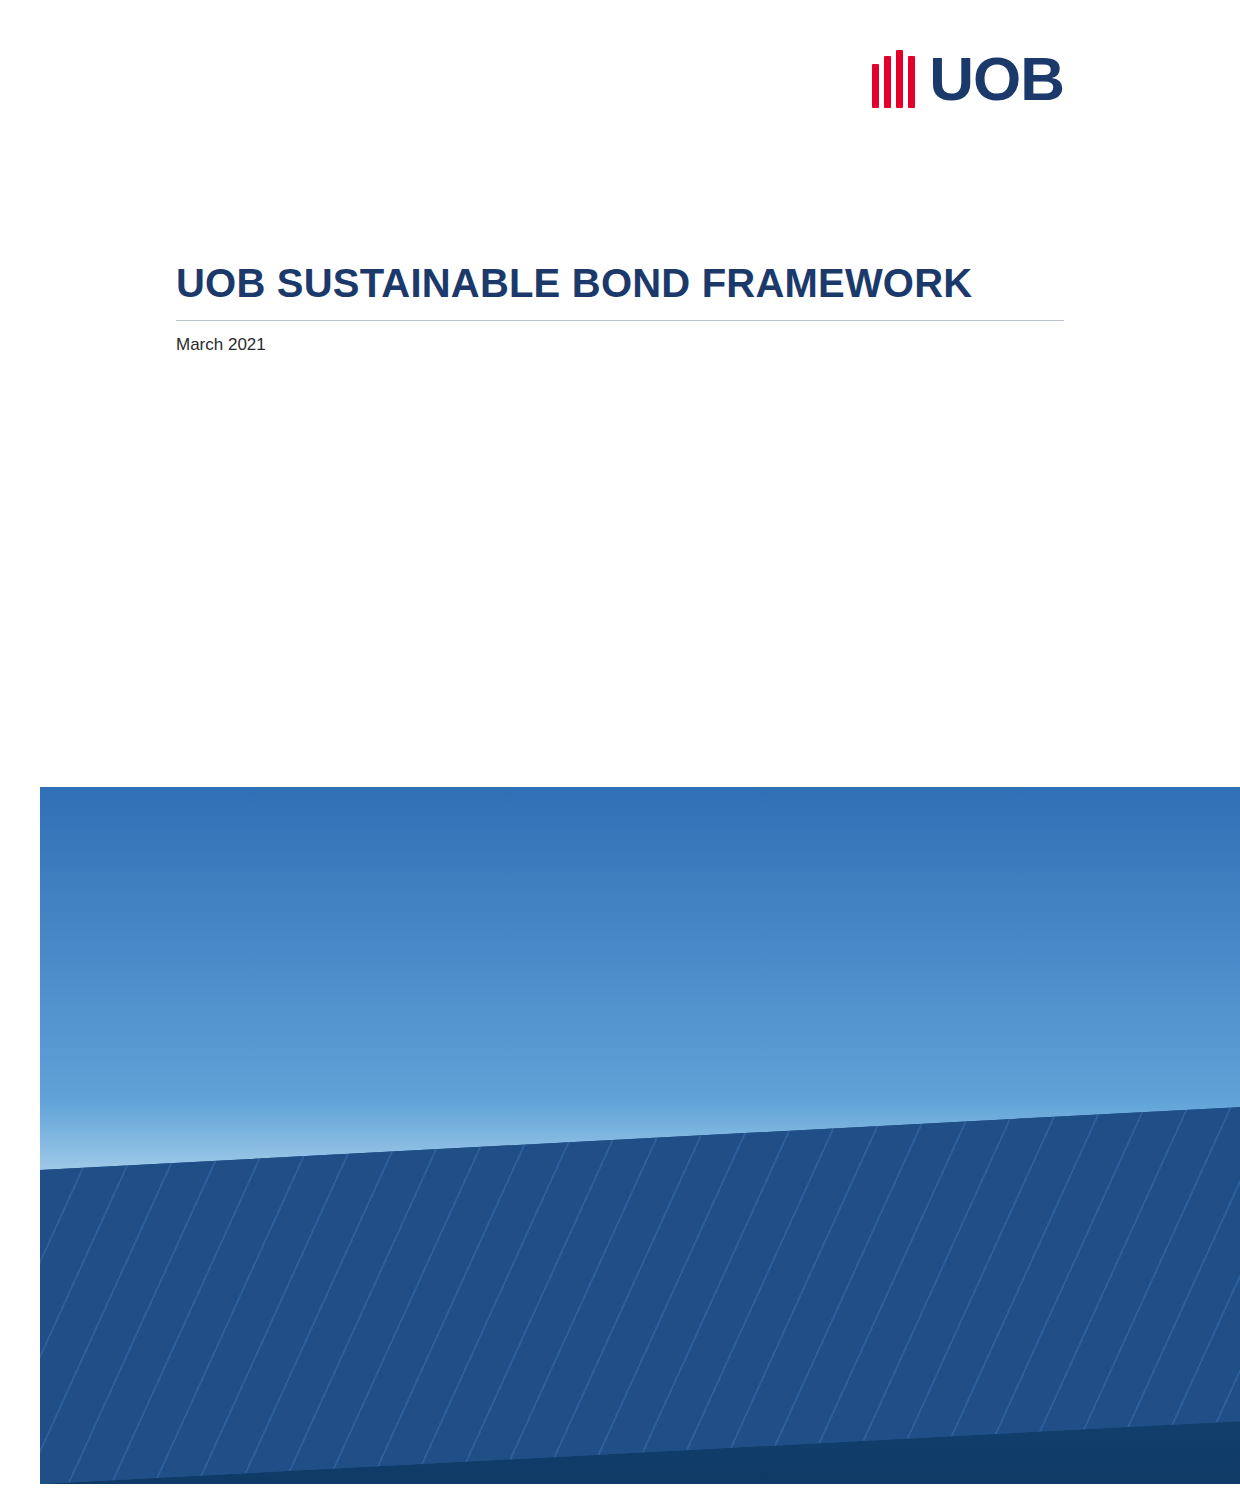UOB
UOB SUSTAINABLE BOND FRAMEWORK
March 2021